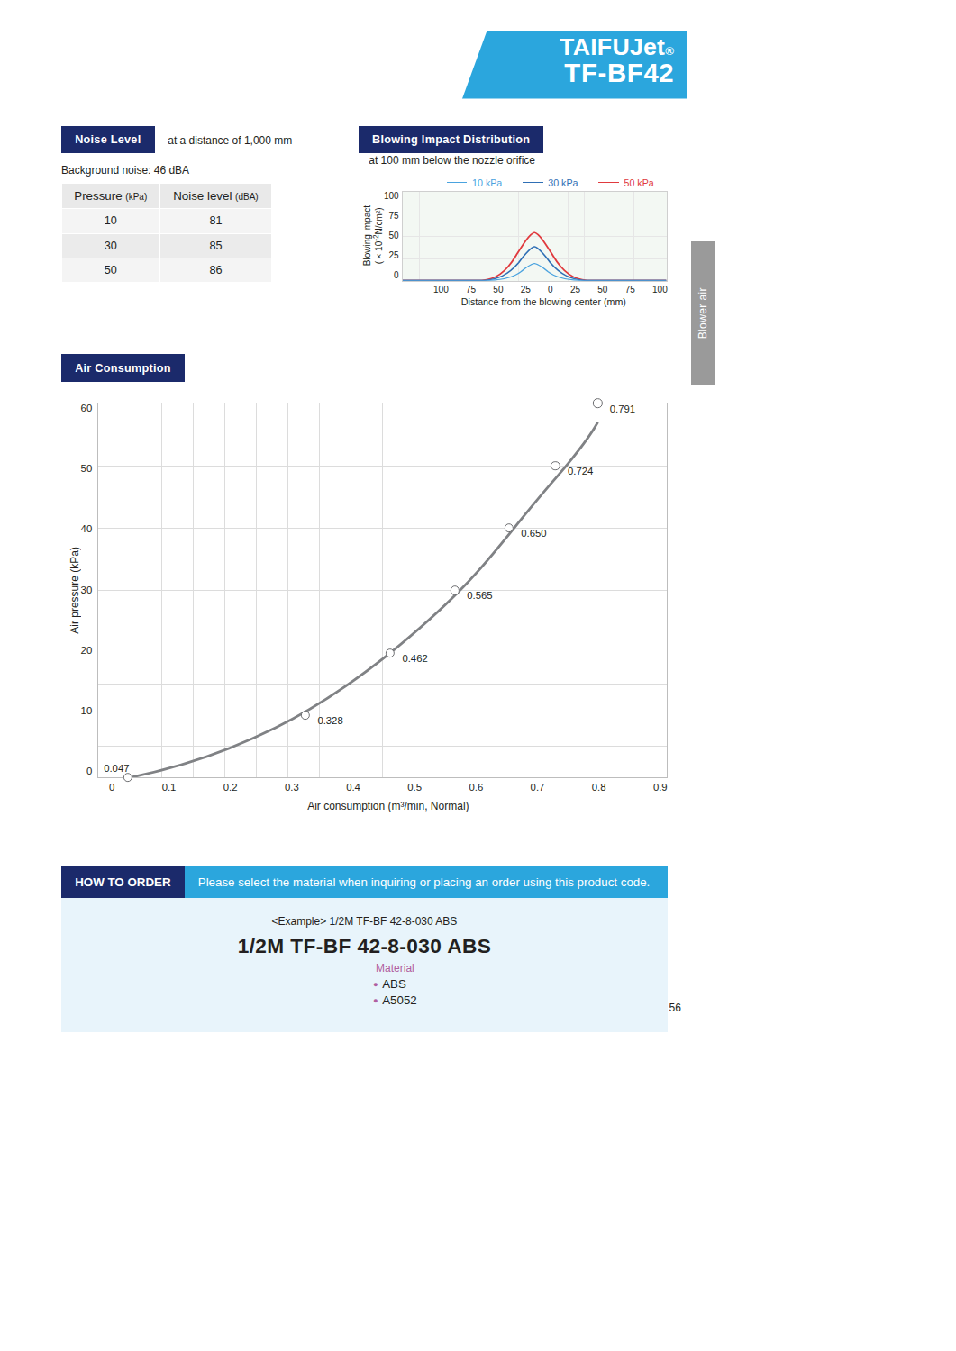TAIFUJet®
TF-BF42
Blower air
Noise Level at a distance of 1,000 mm
Background noise: 46 dBA
| Pressure (kPa) | Noise level (dBA) |
| --- | --- |
| 10 | 81 |
| 30 | 85 |
| 50 | 86 |
Blowing Impact Distribution at 100 mm below the nozzle orifice
10 kPa 30 kPa 50 kPa
Blowing impact
(×10-2N/cm²)
100
75
50
25
0
1007550250255075100
Distance from the blowing center (mm)
Air Consumption
Air pressure (kPa)
60
50
40
30
20
10
0
0.047
0.328
0.462
0.565
0.650
0.724
0.791
00.10.20.30.40.50.60.70.80.9
Air consumption (m³/min, Normal)
HOW TO ORDER
Please select the material when inquiring or placing an order using this product code.
<Example> 1/2M TF-BF 42-8-030 ABS
1/2M TF-BF 42-8-030 ABS
Material
ABS
A5052
56